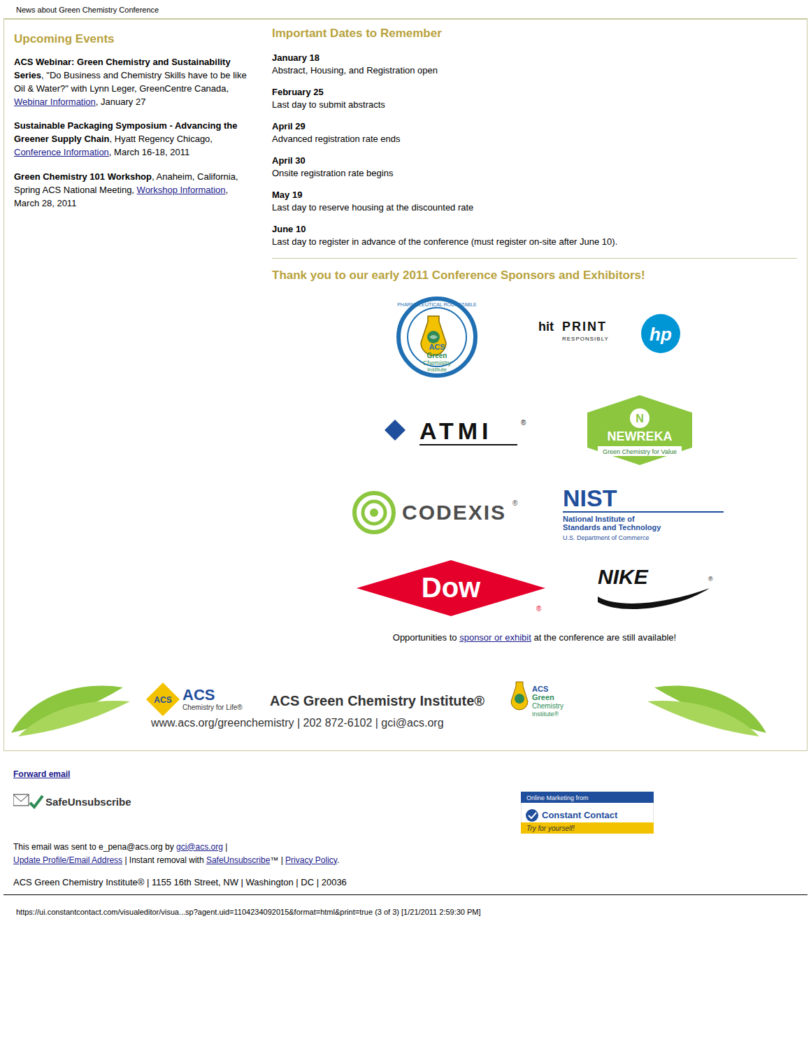News about Green Chemistry Conference
| Upcoming Events ACS Webinar: Green Chemistry and Sustainability Series , "Do Business and Chemistry Skills have to be like Oil & Water?" with Lynn Leger, GreenCentre Canada, Webinar Information , January 27 Sustainable Packaging Symposium - Advancing the Greener Supply Chain , Hyatt Regency Chicago, Conference Information , March 16-18, 2011 Green Chemistry 101 Workshop , Anaheim, California, Spring ACS National Meeting, Workshop Information , March 28, 2011 | Important Dates to Remember January 18 Abstract, Housing, and Registration open February 25 Last day to submit abstracts April 29 Advanced registration rate ends April 30 Onsite registration rate begins May 19 Last day to reserve housing at the discounted rate June 10 Last day to register in advance of the conference (must register on-site after June 10). Thank you to our early 2011 Conference Sponsors and Exhibitors! PHARMACEUTICAL ROUNDTABLE ACS Green Chemistry Institute hit PRINT RESPONSIBLY hp ATMI ® N NEWREKA Green Chemistry for Value CODEXIS ® NIST National Institute of Standards and Technology U.S. Department of Commerce Dow ® NIKE ® Opportunities to sponsor or exhibit at the conference are still available! |
ACS ACS Chemistry for Life® ACS Green Chemistry Institute® ACS Green Chemistry Institute® www.acs.org/greenchemistry | 202 872-6102 | gci@acs.org
Forward email
SafeUnsubscribe
Online Marketing from Constant Contact Try for yourself!
This email was sent to e_pena@acs.org by gci@acs.org |
Update Profile/Email Address | Instant removal with SafeUnsubscribe™ | Privacy Policy.
ACS Green Chemistry Institute® | 1155 16th Street, NW | Washington | DC | 20036
https://ui.constantcontact.com/visualeditor/visua...sp?agent.uid=1104234092015&format=html&print=true (3 of 3) [1/21/2011 2:59:30 PM]